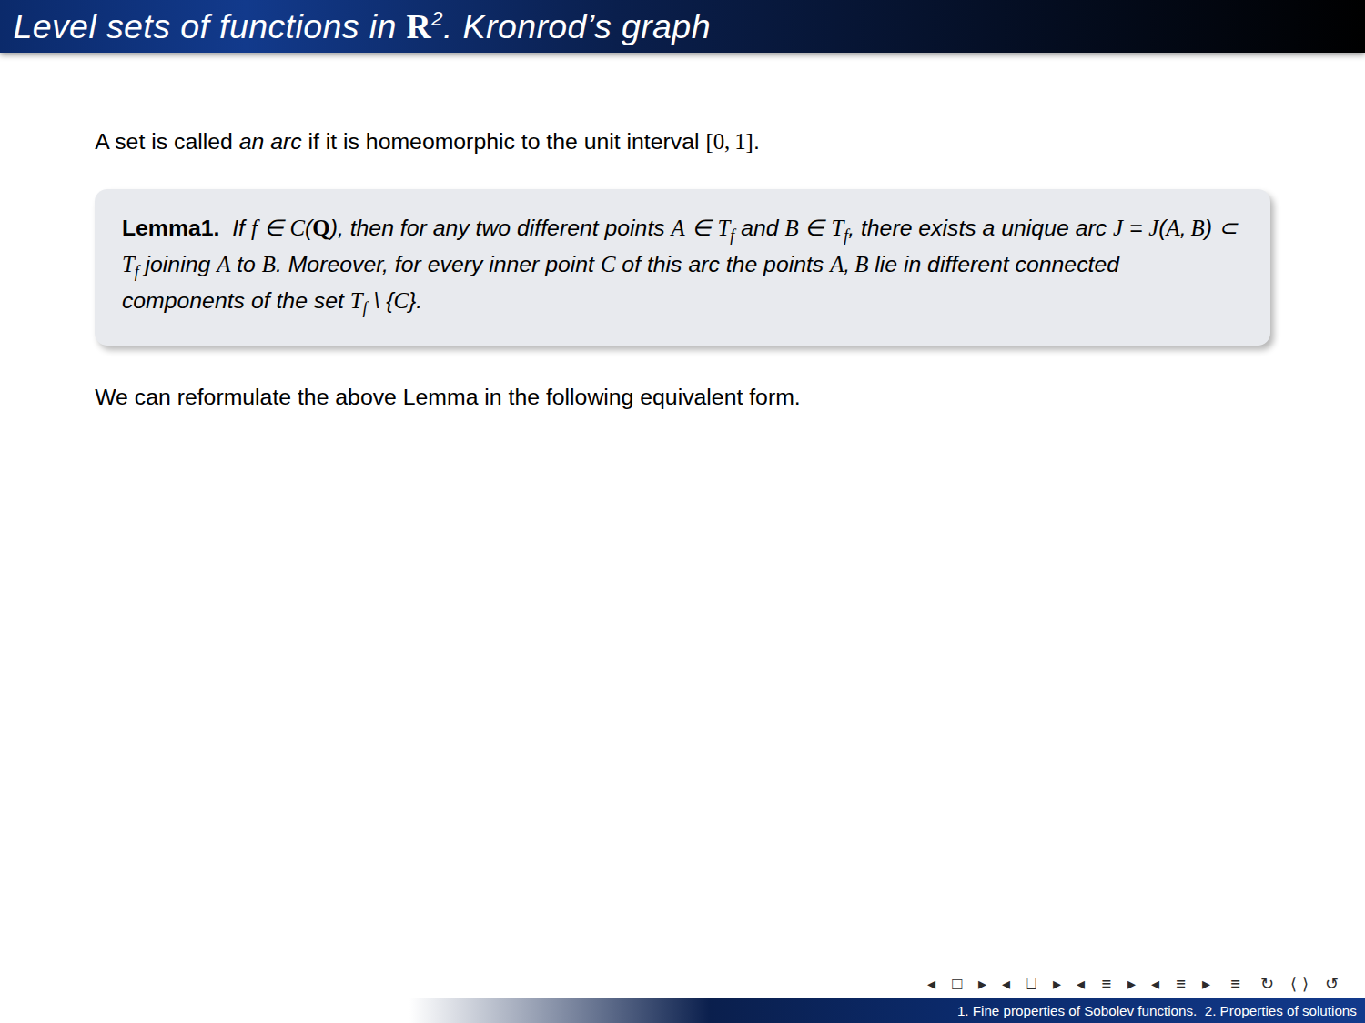Level sets of functions in R2. Kronrod’s graph
A set is called an arc if it is homeomorphic to the unit interval [0, 1].
Lemma1. If f ∈ C(Q), then for any two different points A ∈ Tf and B ∈ Tf, there exists a unique arc J = J(A, B) ⊂ Tf joining A to B. Moreover, for every inner point C of this arc the points A, B lie in different connected components of the set Tf \ {C}.
We can reformulate the above Lemma in the following equivalent form.
◂ □ ▸ ◂ ⎕ ▸ ◂ ≡ ▸ ◂ ≡ ▸ ≡ ↻ ⟨⟩ ↺
1. Fine properties of Sobolev functions. 2. Properties of solutions